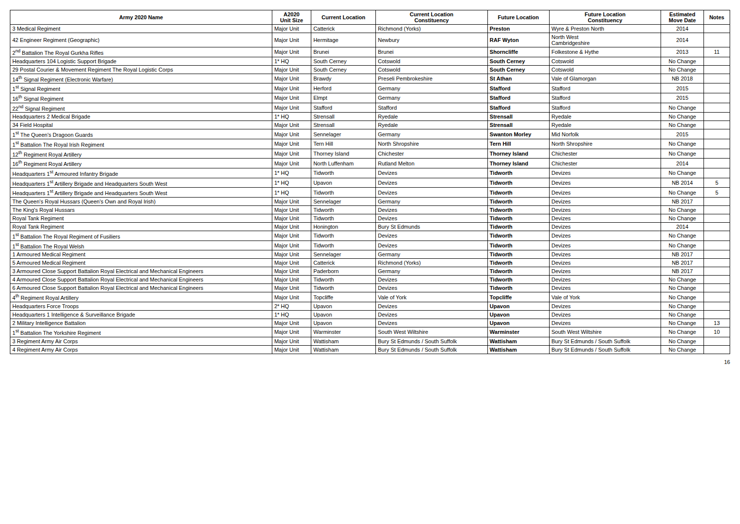| Army 2020 Name | A2020 Unit Size | Current Location | Current Location Constituency | Future Location | Future Location Constituency | Estimated Move Date | Notes |
| --- | --- | --- | --- | --- | --- | --- | --- |
| 3 Medical Regiment | Major Unit | Catterick | Richmond (Yorks) | Preston | Wyre & Preston North | 2014 | |
| 42 Engineer Regiment (Geographic) | Major Unit | Hermitage | Newbury | RAF Wyton | North West Cambridgeshire | 2014 | |
| 2 nd Battalion The Royal Gurkha Rifles | Major Unit | Brunei | Brunei | Shorncliffe | Folkestone & Hythe | 2013 | 11 |
| Headquarters 104 Logistic Support Brigade | 1* HQ | South Cerney | Cotswold | South Cerney | Cotswold | No Change | |
| 29 Postal Courier & Movement Regiment The Royal Logistic Corps | Major Unit | South Cerney | Cotswold | South Cerney | Cotswold | No Change | |
| 14 th Signal Regiment (Electronic Warfare) | Major Unit | Brawdy | Preseli Pembrokeshire | St Athan | Vale of Glamorgan | NB 2018 | |
| 1 st Signal Regiment | Major Unit | Herford | Germany | Stafford | Stafford | 2015 | |
| 16 th Signal Regiment | Major Unit | Elmpt | Germany | Stafford | Stafford | 2015 | |
| 22 nd Signal Regiment | Major Unit | Stafford | Stafford | Stafford | Stafford | No Change | |
| Headquarters 2 Medical Brigade | 1* HQ | Strensall | Ryedale | Strensall | Ryedale | No Change | |
| 34 Field Hospital | Major Unit | Strensall | Ryedale | Strensall | Ryedale | No Change | |
| 1 st The Queen's Dragoon Guards | Major Unit | Sennelager | Germany | Swanton Morley | Mid Norfolk | 2015 | |
| 1 st Battalion The Royal Irish Regiment | Major Unit | Tern Hill | North Shropshire | Tern Hill | North Shropshire | No Change | |
| 12 th Regiment Royal Artillery | Major Unit | Thorney Island | Chichester | Thorney Island | Chichester | No Change | |
| 16 th Regiment Royal Artillery | Major Unit | North Luffenham | Rutland Melton | Thorney Island | Chichester | 2014 | |
| Headquarters 1 st Armoured Infantry Brigade | 1* HQ | Tidworth | Devizes | Tidworth | Devizes | No Change | |
| Headquarters 1 st Artillery Brigade and Headquarters South West | 1* HQ | Upavon | Devizes | Tidworth | Devizes | NB 2014 | 5 |
| Headquarters 1 st Artillery Brigade and Headquarters South West | 1* HQ | Tidworth | Devizes | Tidworth | Devizes | No Change | 5 |
| The Queen's Royal Hussars (Queen's Own and Royal Irish) | Major Unit | Sennelager | Germany | Tidworth | Devizes | NB 2017 | |
| The King's Royal Hussars | Major Unit | Tidworth | Devizes | Tidworth | Devizes | No Change | |
| Royal Tank Regiment | Major Unit | Tidworth | Devizes | Tidworth | Devizes | No Change | |
| Royal Tank Regiment | Major Unit | Honington | Bury St Edmunds | Tidworth | Devizes | 2014 | |
| 1 st Battalion The Royal Regiment of Fusiliers | Major Unit | Tidworth | Devizes | Tidworth | Devizes | No Change | |
| 1 st Battalion The Royal Welsh | Major Unit | Tidworth | Devizes | Tidworth | Devizes | No Change | |
| 1 Armoured Medical Regiment | Major Unit | Sennelager | Germany | Tidworth | Devizes | NB 2017 | |
| 5 Armoured Medical Regiment | Major Unit | Catterick | Richmond (Yorks) | Tidworth | Devizes | NB 2017 | |
| 3 Armoured Close Support Battalion Royal Electrical and Mechanical Engineers | Major Unit | Paderborn | Germany | Tidworth | Devizes | NB 2017 | |
| 4 Armoured Close Support Battalion Royal Electrical and Mechanical Engineers | Major Unit | Tidworth | Devizes | Tidworth | Devizes | No Change | |
| 6 Armoured Close Support Battalion Royal Electrical and Mechanical Engineers | Major Unit | Tidworth | Devizes | Tidworth | Devizes | No Change | |
| 4 th Regiment Royal Artillery | Major Unit | Topcliffe | Vale of York | Topcliffe | Vale of York | No Change | |
| Headquarters Force Troops | 2* HQ | Upavon | Devizes | Upavon | Devizes | No Change | |
| Headquarters 1 Intelligence & Surveillance Brigade | 1* HQ | Upavon | Devizes | Upavon | Devizes | No Change | |
| 2 Military Intelligence Battalion | Major Unit | Upavon | Devizes | Upavon | Devizes | No Change | 13 |
| 1 st Battalion The Yorkshire Regiment | Major Unit | Warminster | South West Wiltshire | Warminster | South West Wiltshire | No Change | 10 |
| 3 Regiment Army Air Corps | Major Unit | Wattisham | Bury St Edmunds / South Suffolk | Wattisham | Bury St Edmunds / South Suffolk | No Change | |
| 4 Regiment Army Air Corps | Major Unit | Wattisham | Bury St Edmunds / South Suffolk | Wattisham | Bury St Edmunds / South Suffolk | No Change | |
16